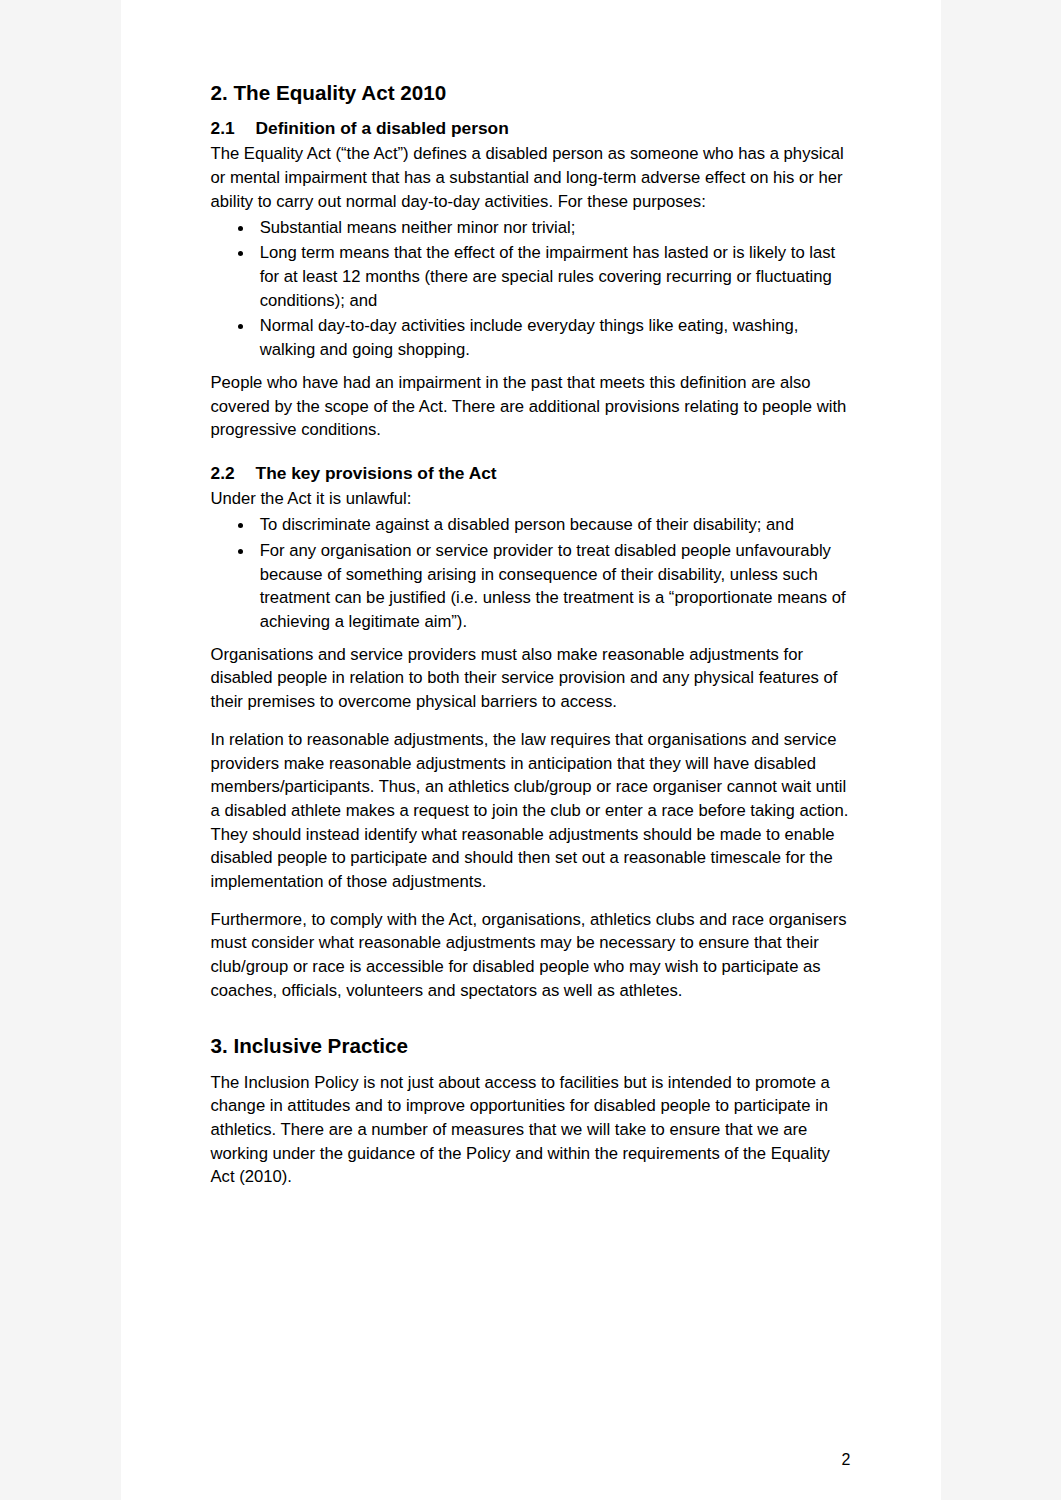2. The Equality Act 2010
2.1 Definition of a disabled person
The Equality Act (“the Act”) defines a disabled person as someone who has a physical or mental impairment that has a substantial and long-term adverse effect on his or her ability to carry out normal day-to-day activities. For these purposes:
Substantial means neither minor nor trivial;
Long term means that the effect of the impairment has lasted or is likely to last for at least 12 months (there are special rules covering recurring or fluctuating conditions); and
Normal day-to-day activities include everyday things like eating, washing, walking and going shopping.
People who have had an impairment in the past that meets this definition are also covered by the scope of the Act. There are additional provisions relating to people with progressive conditions.
2.2 The key provisions of the Act
Under the Act it is unlawful:
To discriminate against a disabled person because of their disability; and
For any organisation or service provider to treat disabled people unfavourably because of something arising in consequence of their disability, unless such treatment can be justified (i.e. unless the treatment is a “proportionate means of achieving a legitimate aim”).
Organisations and service providers must also make reasonable adjustments for disabled people in relation to both their service provision and any physical features of their premises to overcome physical barriers to access.
In relation to reasonable adjustments, the law requires that organisations and service providers make reasonable adjustments in anticipation that they will have disabled members/participants. Thus, an athletics club/group or race organiser cannot wait until a disabled athlete makes a request to join the club or enter a race before taking action. They should instead identify what reasonable adjustments should be made to enable disabled people to participate and should then set out a reasonable timescale for the implementation of those adjustments.
Furthermore, to comply with the Act, organisations, athletics clubs and race organisers must consider what reasonable adjustments may be necessary to ensure that their club/group or race is accessible for disabled people who may wish to participate as coaches, officials, volunteers and spectators as well as athletes.
3. Inclusive Practice
The Inclusion Policy is not just about access to facilities but is intended to promote a change in attitudes and to improve opportunities for disabled people to participate in athletics. There are a number of measures that we will take to ensure that we are working under the guidance of the Policy and within the requirements of the Equality Act (2010).
2